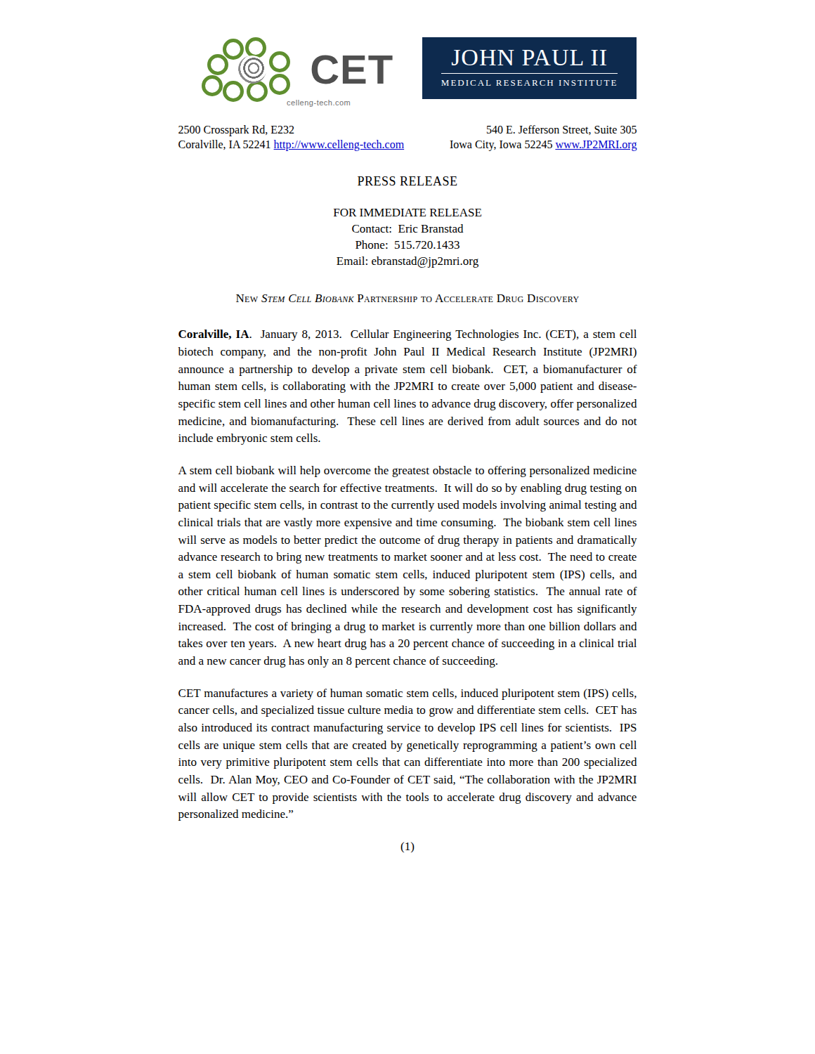| CET celleng-tech.com | JOHN PAUL II MEDICAL RESEARCH INSTITUTE |
| 2500 Crosspark Rd, E232 Coralville, IA 52241 http://www.celleng-tech.com | 540 E. Jefferson Street, Suite 305 Iowa City, Iowa 52245 www.JP2MRI.org |
PRESS RELEASE
FOR IMMEDIATE RELEASE
Contact: Eric Branstad
Phone: 515.720.1433
Email: ebranstad@jp2mri.org
New Stem Cell Biobank Partnership to Accelerate Drug Discovery
Coralville, IA. January 8, 2013. Cellular Engineering Technologies Inc. (CET), a stem cell biotech company, and the non-profit John Paul II Medical Research Institute (JP2MRI) announce a partnership to develop a private stem cell biobank. CET, a biomanufacturer of human stem cells, is collaborating with the JP2MRI to create over 5,000 patient and disease-specific stem cell lines and other human cell lines to advance drug discovery, offer personalized medicine, and biomanufacturing. These cell lines are derived from adult sources and do not include embryonic stem cells.
A stem cell biobank will help overcome the greatest obstacle to offering personalized medicine and will accelerate the search for effective treatments. It will do so by enabling drug testing on patient specific stem cells, in contrast to the currently used models involving animal testing and clinical trials that are vastly more expensive and time consuming. The biobank stem cell lines will serve as models to better predict the outcome of drug therapy in patients and dramatically advance research to bring new treatments to market sooner and at less cost. The need to create a stem cell biobank of human somatic stem cells, induced pluripotent stem (IPS) cells, and other critical human cell lines is underscored by some sobering statistics. The annual rate of FDA-approved drugs has declined while the research and development cost has significantly increased. The cost of bringing a drug to market is currently more than one billion dollars and takes over ten years. A new heart drug has a 20 percent chance of succeeding in a clinical trial and a new cancer drug has only an 8 percent chance of succeeding.
CET manufactures a variety of human somatic stem cells, induced pluripotent stem (IPS) cells, cancer cells, and specialized tissue culture media to grow and differentiate stem cells. CET has also introduced its contract manufacturing service to develop IPS cell lines for scientists. IPS cells are unique stem cells that are created by genetically reprogramming a patient’s own cell into very primitive pluripotent stem cells that can differentiate into more than 200 specialized cells. Dr. Alan Moy, CEO and Co-Founder of CET said, “The collaboration with the JP2MRI will allow CET to provide scientists with the tools to accelerate drug discovery and advance personalized medicine.”
(1)